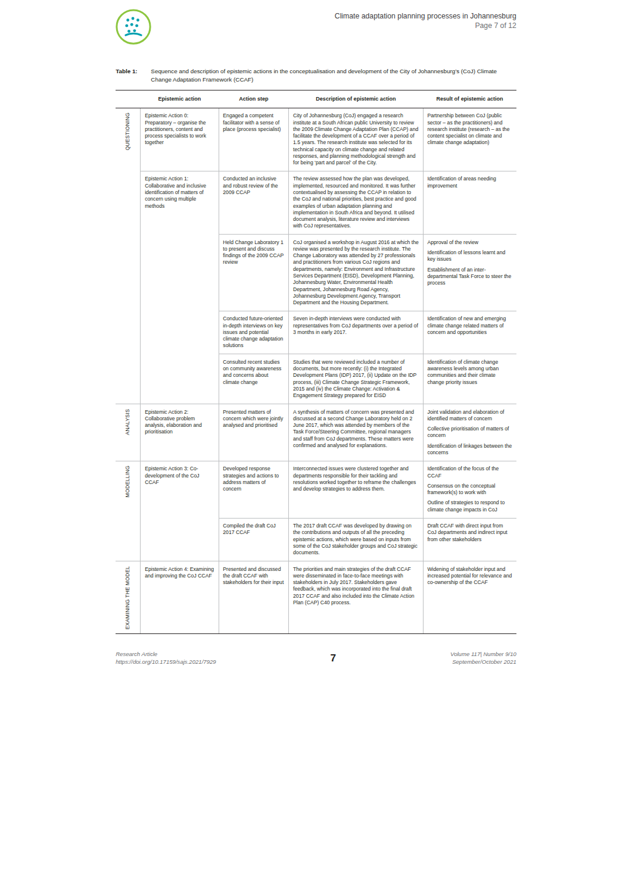Climate adaptation planning processes in Johannesburg
Page 7 of 12
Table 1:
Sequence and description of epistemic actions in the conceptualisation and development of the City of Johannesburg’s (CoJ) Climate Change Adaptation Framework (CCAF)
| | Epistemic action | Action step | Description of epistemic action | Result of epistemic action |
| --- | --- | --- | --- | --- |
| QUESTIONING | Epistemic Action 0: Preparatory – organise the practitioners, content and process specialists to work together | Engaged a competent facilitator with a sense of place (process specialist) | City of Johannesburg (CoJ) engaged a research institute at a South African public University to review the 2009 Climate Change Adaptation Plan (CCAP) and facilitate the development of a CCAF over a period of 1.5 years. The research institute was selected for its technical capacity on climate change and related responses, and planning methodological strength and for being ‘part and parcel’ of the City. | Partnership between CoJ (public sector – as the practitioners) and research institute (research – as the content specialist on climate and climate change adaptation) |
| Epistemic Action 1: Collaborative and inclusive identification of matters of concern using multiple methods | Conducted an inclusive and robust review of the 2009 CCAP | The review assessed how the plan was developed, implemented, resourced and monitored. It was further contextualised by assessing the CCAP in relation to the CoJ and national priorities, best practice and good examples of urban adaptation planning and implementation in South Africa and beyond. It utilised document analysis, literature review and interviews with CoJ representatives. | Identification of areas needing improvement |
| Held Change Laboratory 1 to present and discuss findings of the 2009 CCAP review | CoJ organised a workshop in August 2016 at which the review was presented by the research institute. The Change Laboratory was attended by 27 professionals and practitioners from various CoJ regions and departments, namely: Environment and Infrastructure Services Department (EISD), Development Planning, Johannesburg Water, Environmental Health Department, Johannesburg Road Agency, Johannesburg Development Agency, Transport Department and the Housing Department. | Approval of the review Identification of lessons learnt and key issues Establishment of an inter-departmental Task Force to steer the process |
| Conducted future-oriented in-depth interviews on key issues and potential climate change adaptation solutions | Seven in-depth interviews were conducted with representatives from CoJ departments over a period of 3 months in early 2017. | Identification of new and emerging climate change related matters of concern and opportunities |
| Consulted recent studies on community awareness and concerns about climate change | Studies that were reviewed included a number of documents, but more recently: (i) the Integrated Development Plans (IDP) 2017, (ii) Update on the IDP process, (iii) Climate Change Strategic Framework, 2015 and (iv) the Climate Change: Activation & Engagement Strategy prepared for EISD | Identification of climate change awareness levels among urban communities and their climate change priority issues |
| ANALYSIS | Epistemic Action 2: Collaborative problem analysis, elaboration and prioritisation | Presented matters of concern which were jointly analysed and prioritised | A synthesis of matters of concern was presented and discussed at a second Change Laboratory held on 2 June 2017, which was attended by members of the Task Force/Steering Committee, regional managers and staff from CoJ departments. These matters were confirmed and analysed for explanations. | Joint validation and elaboration of identified matters of concern Collective prioritisation of matters of concern Identification of linkages between the concerns |
| MODELLING | Epistemic Action 3: Co-development of the CoJ CCAF | Developed response strategies and actions to address matters of concern | Interconnected issues were clustered together and departments responsible for their tackling and resolutions worked together to reframe the challenges and develop strategies to address them. | Identification of the focus of the CCAF Consensus on the conceptual framework(s) to work with Outline of strategies to respond to climate change impacts in CoJ |
| Compiled the draft CoJ 2017 CCAF | The 2017 draft CCAF was developed by drawing on the contributions and outputs of all the preceding epistemic actions, which were based on inputs from some of the CoJ stakeholder groups and CoJ strategic documents. | Draft CCAF with direct input from CoJ departments and indirect input from other stakeholders |
| EXAMINING THE MODEL | Epistemic Action 4: Examining and improving the CoJ CCAF | Presented and discussed the draft CCAF with stakeholders for their input | The priorities and main strategies of the draft CCAF were disseminated in face-to-face meetings with stakeholders in July 2017. Stakeholders gave feedback, which was incorporated into the final draft 2017 CCAF and also included into the Climate Action Plan (CAP) C40 process. | Widening of stakeholder input and increased potential for relevance and co-ownership of the CCAF |
Research Article
https://doi.org/10.17159/sajs.2021/7929
7
Volume 117| Number 9/10
September/October 2021